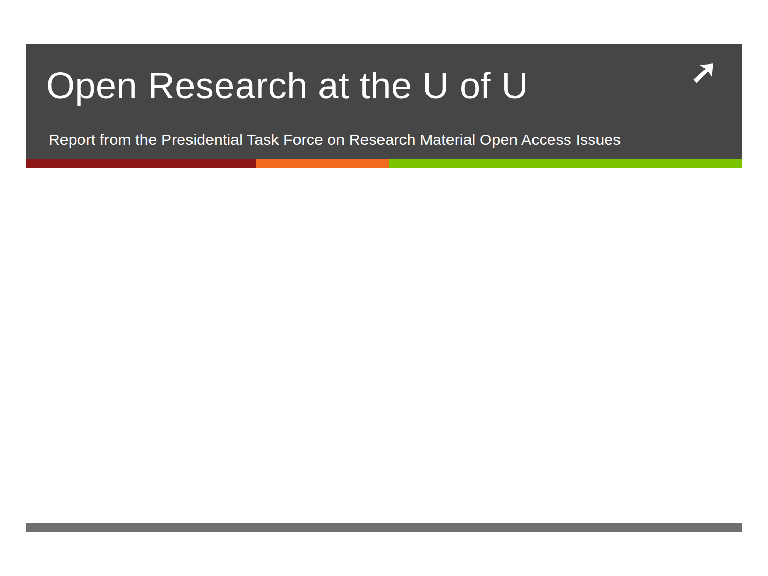➚
Open Research at the U of U
Report from the Presidential Task Force on Research Material Open Access Issues